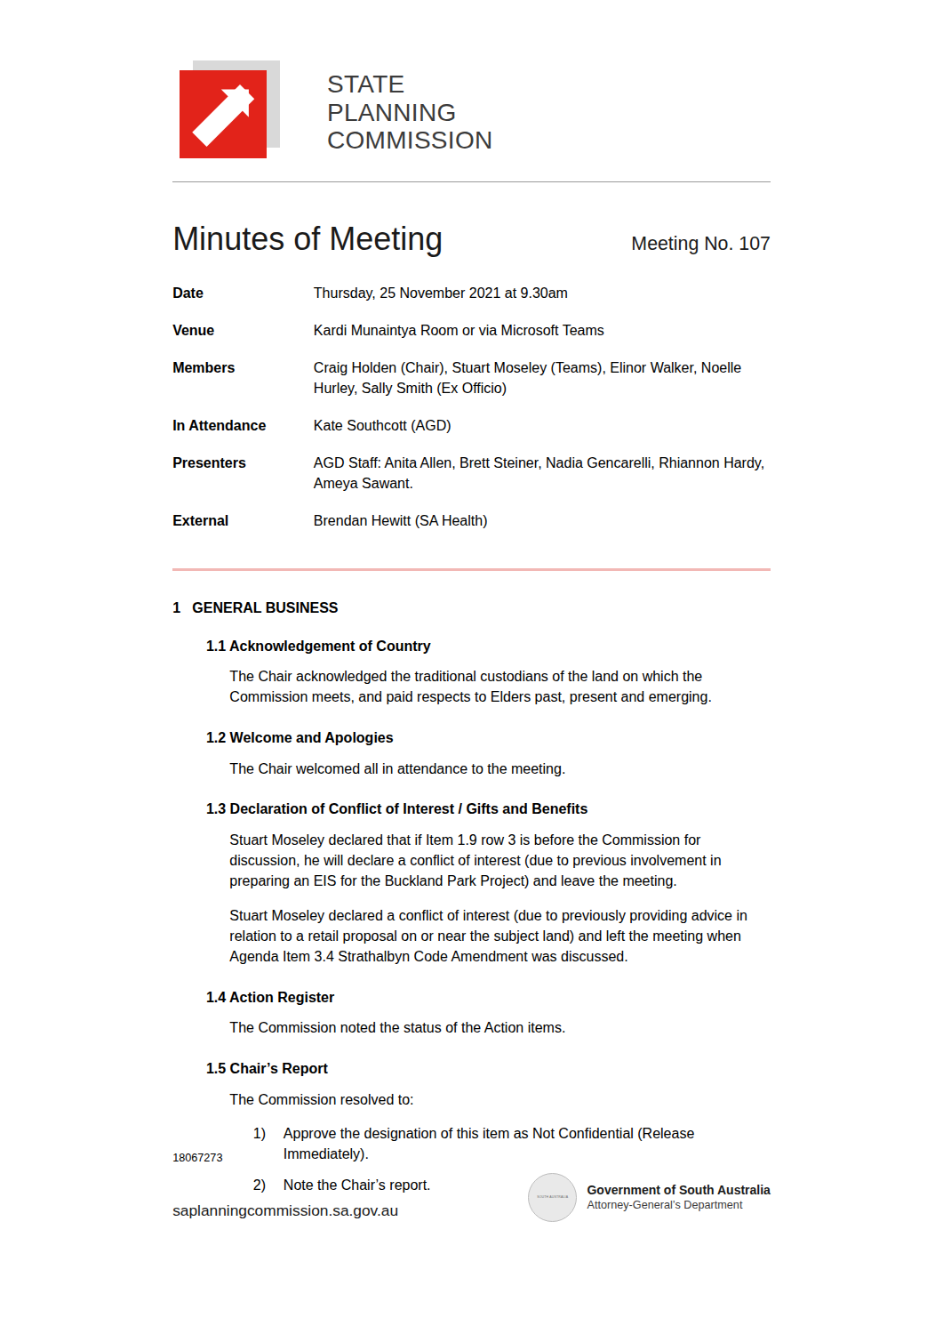STATE
PLANNING
COMMISSION
Minutes of Meeting
Meeting No. 107
| Date | Thursday, 25 November 2021 at 9.30am |
| Venue | Kardi Munaintya Room or via Microsoft Teams |
| Members | Craig Holden (Chair), Stuart Moseley (Teams), Elinor Walker, Noelle Hurley, Sally Smith (Ex Officio) |
| In Attendance | Kate Southcott (AGD) |
| Presenters | AGD Staff: Anita Allen, Brett Steiner, Nadia Gencarelli, Rhiannon Hardy, Ameya Sawant. |
| External | Brendan Hewitt (SA Health) |
1 GENERAL BUSINESS
1.1 Acknowledgement of Country
The Chair acknowledged the traditional custodians of the land on which the Commission meets, and paid respects to Elders past, present and emerging.
1.2 Welcome and Apologies
The Chair welcomed all in attendance to the meeting.
1.3 Declaration of Conflict of Interest / Gifts and Benefits
Stuart Moseley declared that if Item 1.9 row 3 is before the Commission for discussion, he will declare a conflict of interest (due to previous involvement in preparing an EIS for the Buckland Park Project) and leave the meeting.
Stuart Moseley declared a conflict of interest (due to previously providing advice in relation to a retail proposal on or near the subject land) and left the meeting when Agenda Item 3.4 Strathalbyn Code Amendment was discussed.
1.4 Action Register
The Commission noted the status of the Action items.
1.5 Chair’s Report
The Commission resolved to:
Approve the designation of this item as Not Confidential (Release Immediately).
Note the Chair’s report.
18067273
saplanningcommission.sa.gov.au
Government of South Australia
Attorney-General’s Department